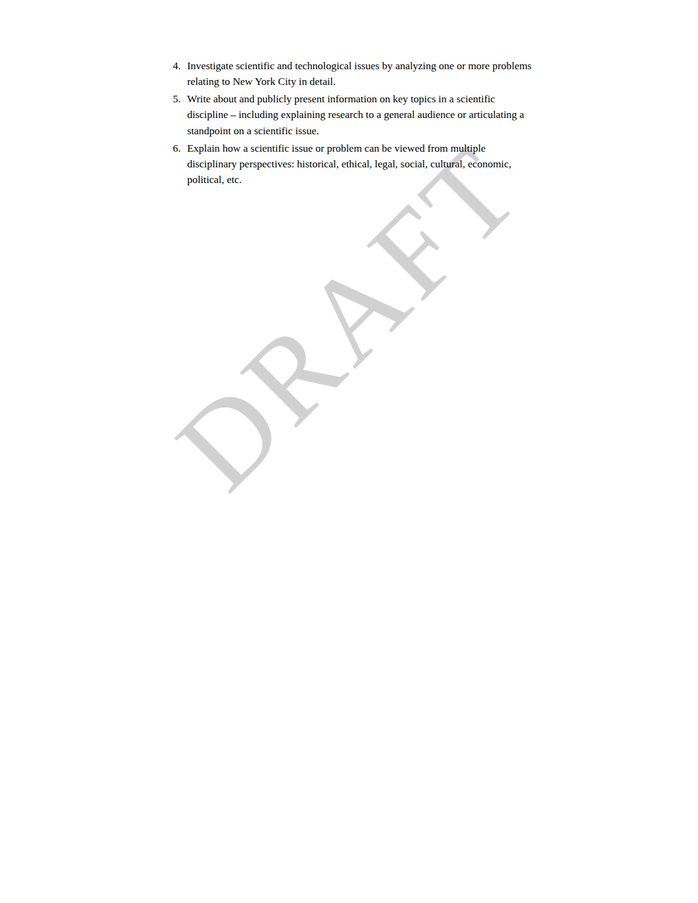DRAFT
Investigate scientific and technological issues by analyzing one or more problems relating to New York City in detail.
Write about and publicly present information on key topics in a scientific discipline – including explaining research to a general audience or articulating a standpoint on a scientific issue.
Explain how a scientific issue or problem can be viewed from multiple disciplinary perspectives: historical, ethical, legal, social, cultural, economic, political, etc.